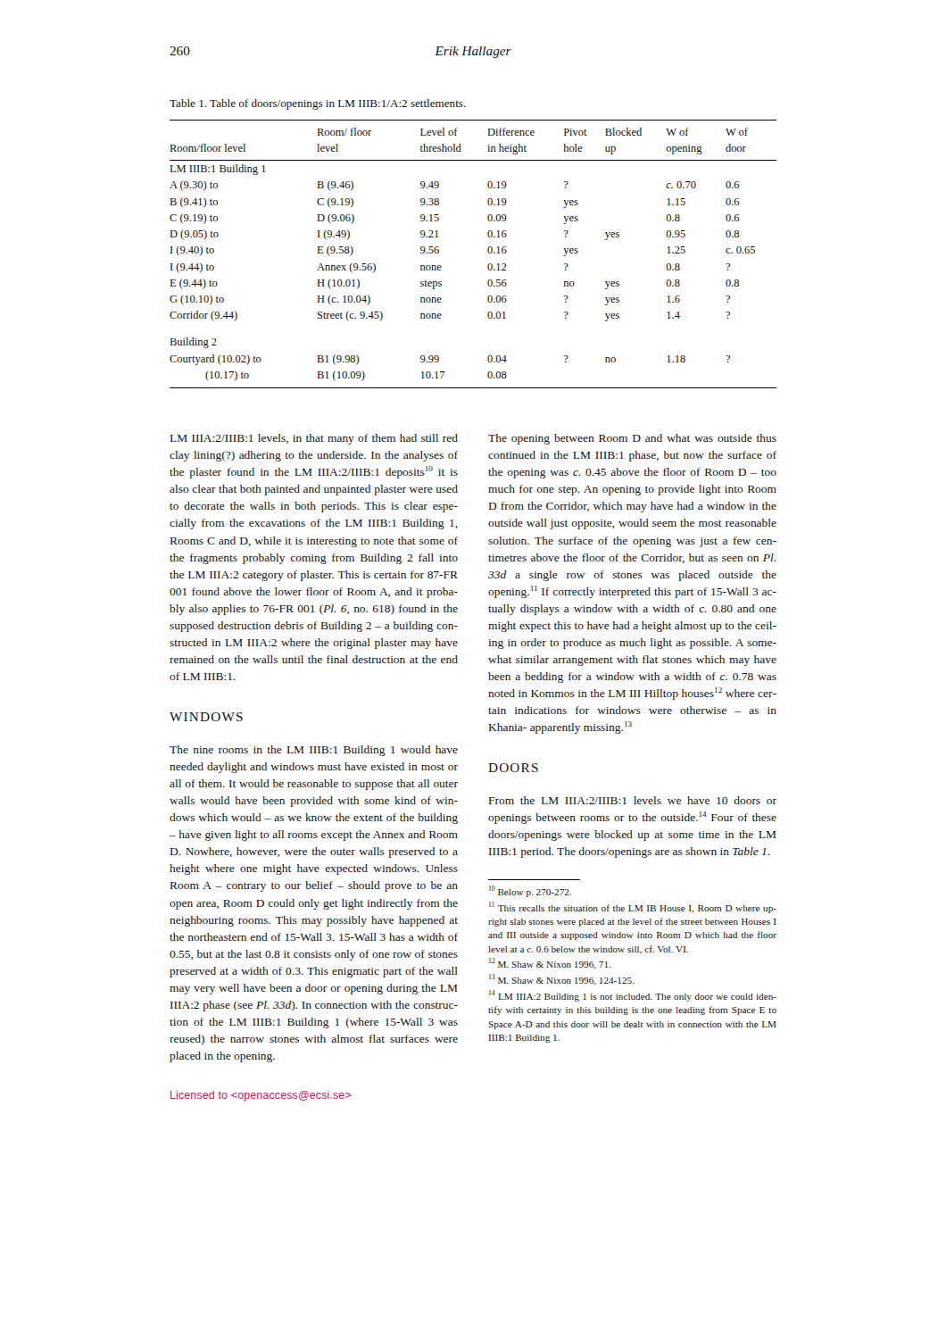260
Erik Hallager
Table 1. Table of doors/openings in LM IIIB:1/A:2 settlements.
| | Room/ floor | Level of | Difference | Pivot | Blocked | W of | W of |
| --- | --- | --- | --- | --- | --- | --- | --- |
| Room/floor level | level | threshold | in height | hole | up | opening | door |
| LM IIIB:1 Building 1 | | | | | | | |
| A (9.30) to | B (9.46) | 9.49 | 0.19 | ? | | c. 0.70 | 0.6 |
| B (9.41) to | C (9.19) | 9.38 | 0.19 | yes | | 1.15 | 0.6 |
| C (9.19) to | D (9.06) | 9.15 | 0.09 | yes | | 0.8 | 0.6 |
| D (9.05) to | I (9.49) | 9.21 | 0.16 | ? | yes | 0.95 | 0.8 |
| I (9.40) to | E (9.58) | 9.56 | 0.16 | yes | | 1.25 | c. 0.65 |
| I (9.44) to | Annex (9.56) | none | 0.12 | ? | | 0.8 | ? |
| E (9.44) to | H (10.01) | steps | 0.56 | no | yes | 0.8 | 0.8 |
| G (10.10) to | H (c. 10.04) | none | 0.06 | ? | yes | 1.6 | ? |
| Corridor (9.44) | Street (c. 9.45) | none | 0.01 | ? | yes | 1.4 | ? |
| Building 2 | | | | | | | |
| Courtyard (10.02) to | B1 (9.98) | 9.99 | 0.04 | ? | no | 1.18 | ? |
| (10.17) to | B1 (10.09) | 10.17 | 0.08 | | | | |
LM IIIA:2/IIIB:1 levels, in that many of them had still red clay lining(?) adhering to the underside. In the analyses of the plaster found in the LM IIIA:2/IIIB:1 deposits10 it is also clear that both painted and unpainted plaster were used to decorate the walls in both periods. This is clear especially from the excavations of the LM IIIB:1 Building 1, Rooms C and D, while it is interesting to note that some of the fragments probably coming from Building 2 fall into the LM IIIA:2 category of plaster. This is certain for 87-FR 001 found above the lower floor of Room A, and it probably also applies to 76-FR 001 (Pl. 6, no. 618) found in the supposed destruction debris of Building 2 – a building constructed in LM IIIA:2 where the original plaster may have remained on the walls until the final destruction at the end of LM IIIB:1.
WINDOWS
The nine rooms in the LM IIIB:1 Building 1 would have needed daylight and windows must have existed in most or all of them. It would be reasonable to suppose that all outer walls would have been provided with some kind of windows which would – as we know the extent of the building – have given light to all rooms except the Annex and Room D. Nowhere, however, were the outer walls preserved to a height where one might have expected windows. Unless Room A – contrary to our belief – should prove to be an open area, Room D could only get light indirectly from the neighbouring rooms. This may possibly have happened at the northeastern end of 15-Wall 3. 15-Wall 3 has a width of 0.55, but at the last 0.8 it consists only of one row of stones preserved at a width of 0.3. This enigmatic part of the wall may very well have been a door or opening during the LM IIIA:2 phase (see Pl. 33d). In connection with the construction of the LM IIIB:1 Building 1 (where 15-Wall 3 was reused) the narrow stones with almost flat surfaces were placed in the opening.
The opening between Room D and what was outside thus continued in the LM IIIB:1 phase, but now the surface of the opening was c. 0.45 above the floor of Room D – too much for one step. An opening to provide light into Room D from the Corridor, which may have had a window in the outside wall just opposite, would seem the most reasonable solution. The surface of the opening was just a few centimetres above the floor of the Corridor, but as seen on Pl. 33d a single row of stones was placed outside the opening.11 If correctly interpreted this part of 15-Wall 3 actually displays a window with a width of c. 0.80 and one might expect this to have had a height almost up to the ceiling in order to produce as much light as possible. A somewhat similar arrangement with flat stones which may have been a bedding for a window with a width of c. 0.78 was noted in Kommos in the LM III Hilltop houses12 where certain indications for windows were otherwise – as in Khania- apparently missing.13
DOORS
From the LM IIIA:2/IIIB:1 levels we have 10 doors or openings between rooms or to the outside.14 Four of these doors/openings were blocked up at some time in the LM IIIB:1 period. The doors/openings are as shown in Table 1.
10 Below p. 270-272.
11 This recalls the situation of the LM IB House I, Room D where upright slab stones were placed at the level of the street between Houses I and III outside a supposed window into Room D which had the floor level at a c. 0.6 below the window sill, cf. Vol. VI.
12 M. Shaw & Nixon 1996, 71.
13 M. Shaw & Nixon 1996, 124-125.
14 LM IIIA:2 Building 1 is not included. The only door we could identify with certainty in this building is the one leading from Space E to Space A-D and this door will be dealt with in connection with the LM IIIB:1 Building 1.
Licensed to <openaccess@ecsi.se>